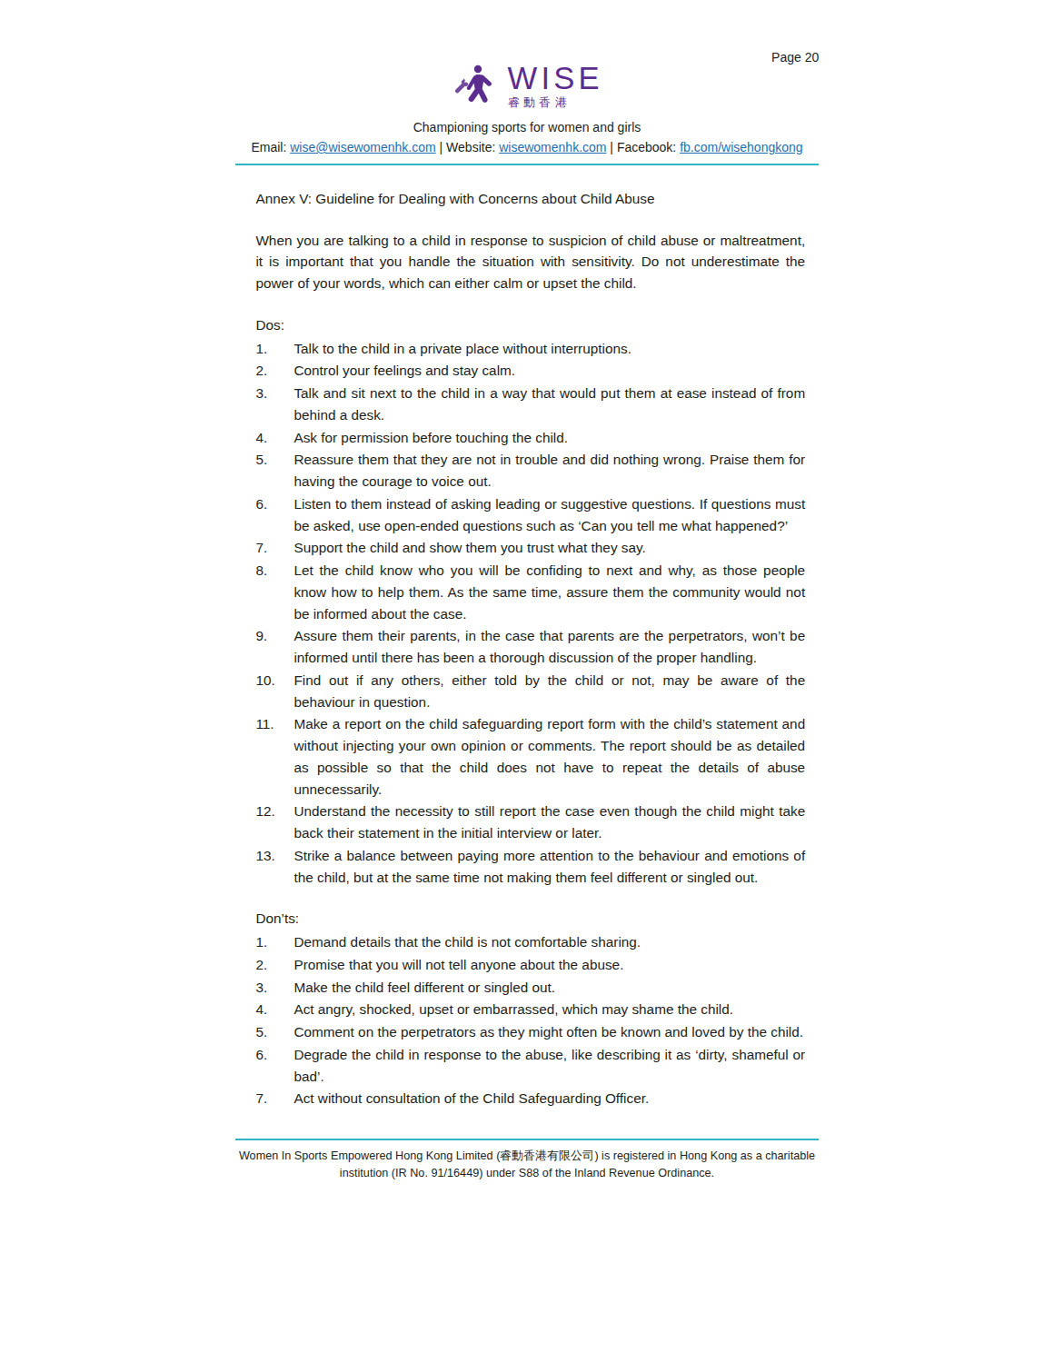Page 20
WISE
睿動香港
Championing sports for women and girls
Email: wise@wisewomenhk.com | Website: wisewomenhk.com | Facebook: fb.com/wisehongkong
Annex V: Guideline for Dealing with Concerns about Child Abuse
When you are talking to a child in response to suspicion of child abuse or maltreatment, it is important that you handle the situation with sensitivity. Do not underestimate the power of your words, which can either calm or upset the child.
Dos:
Talk to the child in a private place without interruptions.
Control your feelings and stay calm.
Talk and sit next to the child in a way that would put them at ease instead of from behind a desk.
Ask for permission before touching the child.
Reassure them that they are not in trouble and did nothing wrong. Praise them for having the courage to voice out.
Listen to them instead of asking leading or suggestive questions. If questions must be asked, use open-ended questions such as ‘Can you tell me what happened?’
Support the child and show them you trust what they say.
Let the child know who you will be confiding to next and why, as those people know how to help them. As the same time, assure them the community would not be informed about the case.
Assure them their parents, in the case that parents are the perpetrators, won’t be informed until there has been a thorough discussion of the proper handling.
Find out if any others, either told by the child or not, may be aware of the behaviour in question.
Make a report on the child safeguarding report form with the child’s statement and without injecting your own opinion or comments. The report should be as detailed as possible so that the child does not have to repeat the details of abuse unnecessarily.
Understand the necessity to still report the case even though the child might take back their statement in the initial interview or later.
Strike a balance between paying more attention to the behaviour and emotions of the child, but at the same time not making them feel different or singled out.
Don’ts:
Demand details that the child is not comfortable sharing.
Promise that you will not tell anyone about the abuse.
Make the child feel different or singled out.
Act angry, shocked, upset or embarrassed, which may shame the child.
Comment on the perpetrators as they might often be known and loved by the child.
Degrade the child in response to the abuse, like describing it as ‘dirty, shameful or bad’.
Act without consultation of the Child Safeguarding Officer.
Women In Sports Empowered Hong Kong Limited (睿動香港有限公司) is registered in Hong Kong as a charitable institution (IR No. 91/16449) under S88 of the Inland Revenue Ordinance.